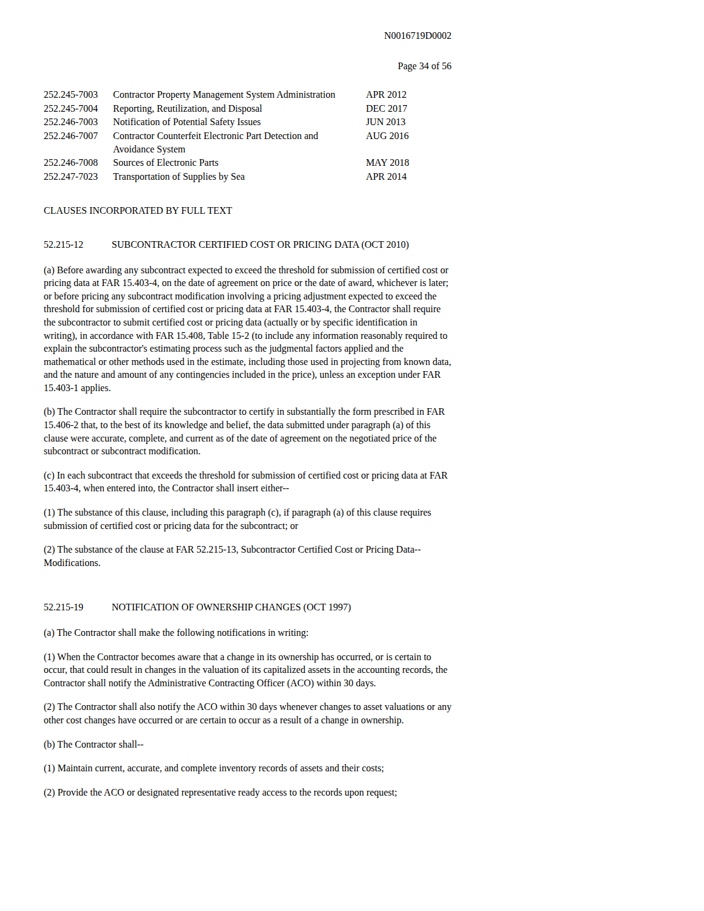N0016719D0002
Page 34 of 56
| 252.245-7003 | Contractor Property Management System Administration | APR 2012 |
| 252.245-7004 | Reporting, Reutilization, and Disposal | DEC 2017 |
| 252.246-7003 | Notification of Potential Safety Issues | JUN 2013 |
| 252.246-7007 | Contractor Counterfeit Electronic Part Detection and Avoidance System | AUG 2016 |
| 252.246-7008 | Sources of Electronic Parts | MAY 2018 |
| 252.247-7023 | Transportation of Supplies by Sea | APR 2014 |
CLAUSES INCORPORATED BY FULL TEXT
52.215-12 SUBCONTRACTOR CERTIFIED COST OR PRICING DATA (OCT 2010)
(a) Before awarding any subcontract expected to exceed the threshold for submission of certified cost or pricing data at FAR 15.403-4, on the date of agreement on price or the date of award, whichever is later; or before pricing any subcontract modification involving a pricing adjustment expected to exceed the threshold for submission of certified cost or pricing data at FAR 15.403-4, the Contractor shall require the subcontractor to submit certified cost or pricing data (actually or by specific identification in writing), in accordance with FAR 15.408, Table 15-2 (to include any information reasonably required to explain the subcontractor's estimating process such as the judgmental factors applied and the mathematical or other methods used in the estimate, including those used in projecting from known data, and the nature and amount of any contingencies included in the price), unless an exception under FAR 15.403-1 applies.
(b) The Contractor shall require the subcontractor to certify in substantially the form prescribed in FAR 15.406-2 that, to the best of its knowledge and belief, the data submitted under paragraph (a) of this clause were accurate, complete, and current as of the date of agreement on the negotiated price of the subcontract or subcontract modification.
(c) In each subcontract that exceeds the threshold for submission of certified cost or pricing data at FAR 15.403-4, when entered into, the Contractor shall insert either--
(1) The substance of this clause, including this paragraph (c), if paragraph (a) of this clause requires submission of certified cost or pricing data for the subcontract; or
(2) The substance of the clause at FAR 52.215-13, Subcontractor Certified Cost or Pricing Data--Modifications.
52.215-19 NOTIFICATION OF OWNERSHIP CHANGES (OCT 1997)
(a) The Contractor shall make the following notifications in writing:
(1) When the Contractor becomes aware that a change in its ownership has occurred, or is certain to occur, that could result in changes in the valuation of its capitalized assets in the accounting records, the Contractor shall notify the Administrative Contracting Officer (ACO) within 30 days.
(2) The Contractor shall also notify the ACO within 30 days whenever changes to asset valuations or any other cost changes have occurred or are certain to occur as a result of a change in ownership.
(b) The Contractor shall--
(1) Maintain current, accurate, and complete inventory records of assets and their costs;
(2) Provide the ACO or designated representative ready access to the records upon request;